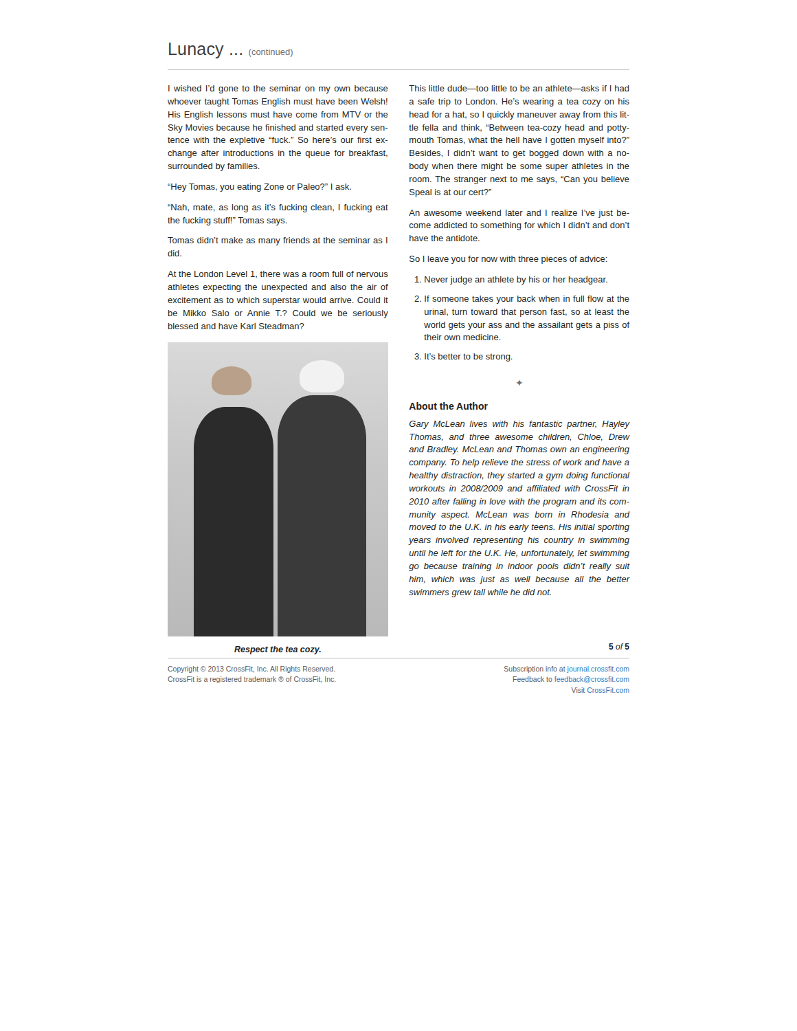Lunacy ... (continued)
I wished I’d gone to the seminar on my own because whoever taught Tomas English must have been Welsh! His English lessons must have come from MTV or the Sky Movies because he finished and started every sentence with the expletive “fuck.” So here’s our first exchange after introductions in the queue for breakfast, surrounded by families.
“Hey Tomas, you eating Zone or Paleo?” I ask.
“Nah, mate, as long as it’s fucking clean, I fucking eat the fucking stuff!” Tomas says.
Tomas didn’t make as many friends at the seminar as I did.
At the London Level 1, there was a room full of nervous athletes expecting the unexpected and also the air of excitement as to which superstar would arrive. Could it be Mikko Salo or Annie T.? Could we be seriously blessed and have Karl Steadman?
Respect the tea cozy.
This little dude—too little to be an athlete—asks if I had a safe trip to London. He’s wearing a tea cozy on his head for a hat, so I quickly maneuver away from this little fella and think, “Between tea-cozy head and potty-mouth Tomas, what the hell have I gotten myself into?” Besides, I didn’t want to get bogged down with a nobody when there might be some super athletes in the room. The stranger next to me says, “Can you believe Speal is at our cert?”
An awesome weekend later and I realize I’ve just become addicted to something for which I didn’t and don’t have the antidote.
So I leave you for now with three pieces of advice:
Never judge an athlete by his or her headgear.
If someone takes your back when in full flow at the urinal, turn toward that person fast, so at least the world gets your ass and the assailant gets a piss of their own medicine.
It’s better to be strong.
✦
About the Author
Gary McLean lives with his fantastic partner, Hayley Thomas, and three awesome children, Chloe, Drew and Bradley. McLean and Thomas own an engineering company. To help relieve the stress of work and have a healthy distraction, they started a gym doing functional workouts in 2008/2009 and affiliated with CrossFit in 2010 after falling in love with the program and its community aspect. McLean was born in Rhodesia and moved to the U.K. in his early teens. His initial sporting years involved representing his country in swimming until he left for the U.K. He, unfortunately, let swimming go because training in indoor pools didn’t really suit him, which was just as well because all the better swimmers grew tall while he did not.
5 of 5
Copyright © 2013 CrossFit, Inc. All Rights Reserved.
CrossFit is a registered trademark ® of CrossFit, Inc.
Subscription info at journal.crossfit.com
Feedback to feedback@crossfit.com
Visit CrossFit.com